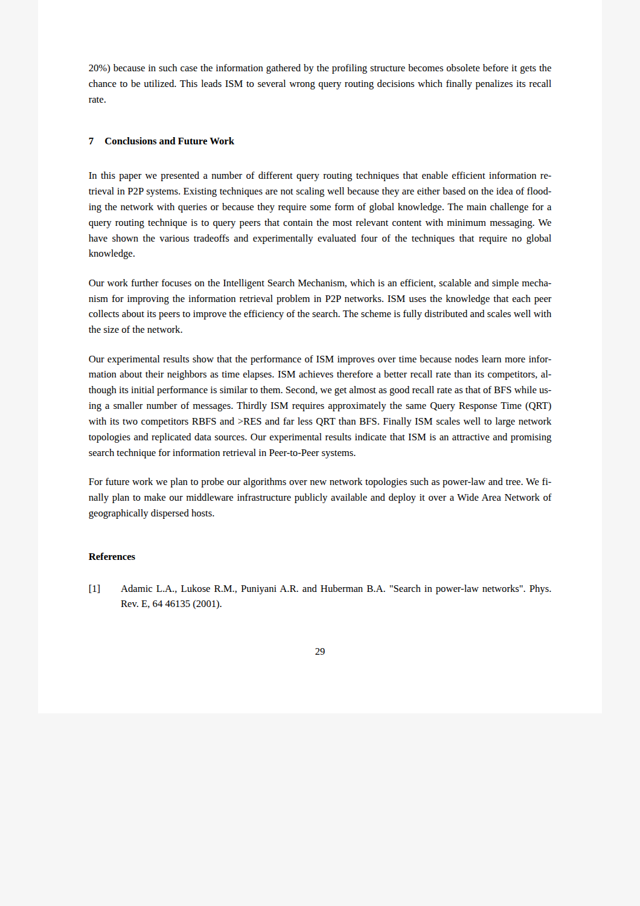20%) because in such case the information gathered by the profiling structure becomes obsolete before it gets the chance to be utilized. This leads ISM to several wrong query routing decisions which finally penalizes its recall rate.
7 Conclusions and Future Work
In this paper we presented a number of different query routing techniques that enable efficient information retrieval in P2P systems. Existing techniques are not scaling well because they are either based on the idea of flooding the network with queries or because they require some form of global knowledge. The main challenge for a query routing technique is to query peers that contain the most relevant content with minimum messaging. We have shown the various tradeoffs and experimentally evaluated four of the techniques that require no global knowledge.
Our work further focuses on the Intelligent Search Mechanism, which is an efficient, scalable and simple mechanism for improving the information retrieval problem in P2P networks. ISM uses the knowledge that each peer collects about its peers to improve the efficiency of the search. The scheme is fully distributed and scales well with the size of the network.
Our experimental results show that the performance of ISM improves over time because nodes learn more information about their neighbors as time elapses. ISM achieves therefore a better recall rate than its competitors, although its initial performance is similar to them. Second, we get almost as good recall rate as that of BFS while using a smaller number of messages. Thirdly ISM requires approximately the same Query Response Time (QRT) with its two competitors RBFS and >RES and far less QRT than BFS. Finally ISM scales well to large network topologies and replicated data sources. Our experimental results indicate that ISM is an attractive and promising search technique for information retrieval in Peer-to-Peer systems.
For future work we plan to probe our algorithms over new network topologies such as power-law and tree. We finally plan to make our middleware infrastructure publicly available and deploy it over a Wide Area Network of geographically dispersed hosts.
References
[1] Adamic L.A., Lukose R.M., Puniyani A.R. and Huberman B.A. "Search in power-law networks". Phys. Rev. E, 64 46135 (2001).
29